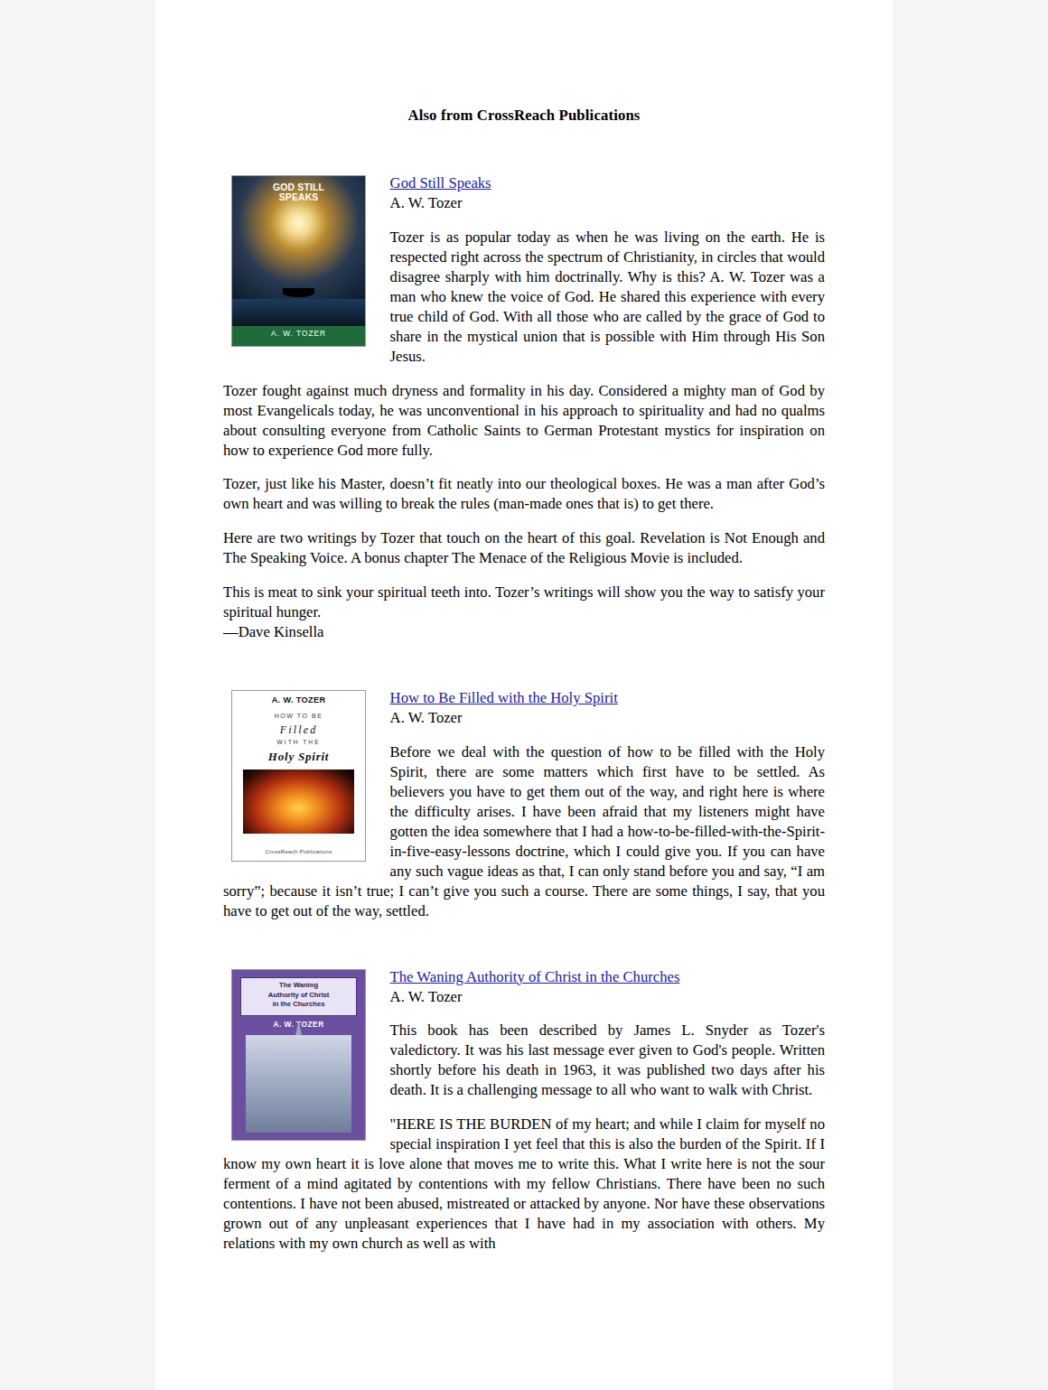Also from CrossReach Publications
GOD STILL
SPEAKS
A. W. TOZER
God Still Speaks A. W. Tozer
Tozer is as popular today as when he was living on the earth. He is respected right across the spectrum of Christianity, in circles that would disagree sharply with him doctrinally. Why is this? A. W. Tozer was a man who knew the voice of God. He shared this experience with every true child of God. With all those who are called by the grace of God to share in the mystical union that is possible with Him through His Son Jesus.
Tozer fought against much dryness and formality in his day. Considered a mighty man of God by most Evangelicals today, he was unconventional in his approach to spirituality and had no qualms about consulting everyone from Catholic Saints to German Protestant mystics for inspiration on how to experience God more fully.
Tozer, just like his Master, doesn’t fit neatly into our theological boxes. He was a man after God’s own heart and was willing to break the rules (man-made ones that is) to get there.
Here are two writings by Tozer that touch on the heart of this goal. Revelation is Not Enough and The Speaking Voice. A bonus chapter The Menace of the Religious Movie is included.
This is meat to sink your spiritual teeth into. Tozer’s writings will show you the way to satisfy your spiritual hunger.
—Dave Kinsella
A. W. TOZER
HOW TO BE
Filled
WITH THE
Holy Spirit
CrossReach Publications
How to Be Filled with the Holy Spirit A. W. Tozer
Before we deal with the question of how to be filled with the Holy Spirit, there are some matters which first have to be settled. As believers you have to get them out of the way, and right here is where the difficulty arises. I have been afraid that my listeners might have gotten the idea somewhere that I had a how-to-be-filled-with-the-Spirit-in-five-easy-lessons doctrine, which I could give you. If you can have any such vague ideas as that, I can only stand before you and say, “I am sorry”; because it isn’t true; I can’t give you such a course. There are some things, I say, that you have to get out of the way, settled.
The Waning
Authority of Christ
in the Churches
A. W. TOZER
The Waning Authority of Christ in the Churches A. W. Tozer
This book has been described by James L. Snyder as Tozer's valedictory. It was his last message ever given to God's people. Written shortly before his death in 1963, it was published two days after his death. It is a challenging message to all who want to walk with Christ.
"HERE IS THE BURDEN of my heart; and while I claim for myself no special inspiration I yet feel that this is also the burden of the Spirit. If I know my own heart it is love alone that moves me to write this. What I write here is not the sour ferment of a mind agitated by contentions with my fellow Christians. There have been no such contentions. I have not been abused, mistreated or attacked by anyone. Nor have these observations grown out of any unpleasant experiences that I have had in my association with others. My relations with my own church as well as with